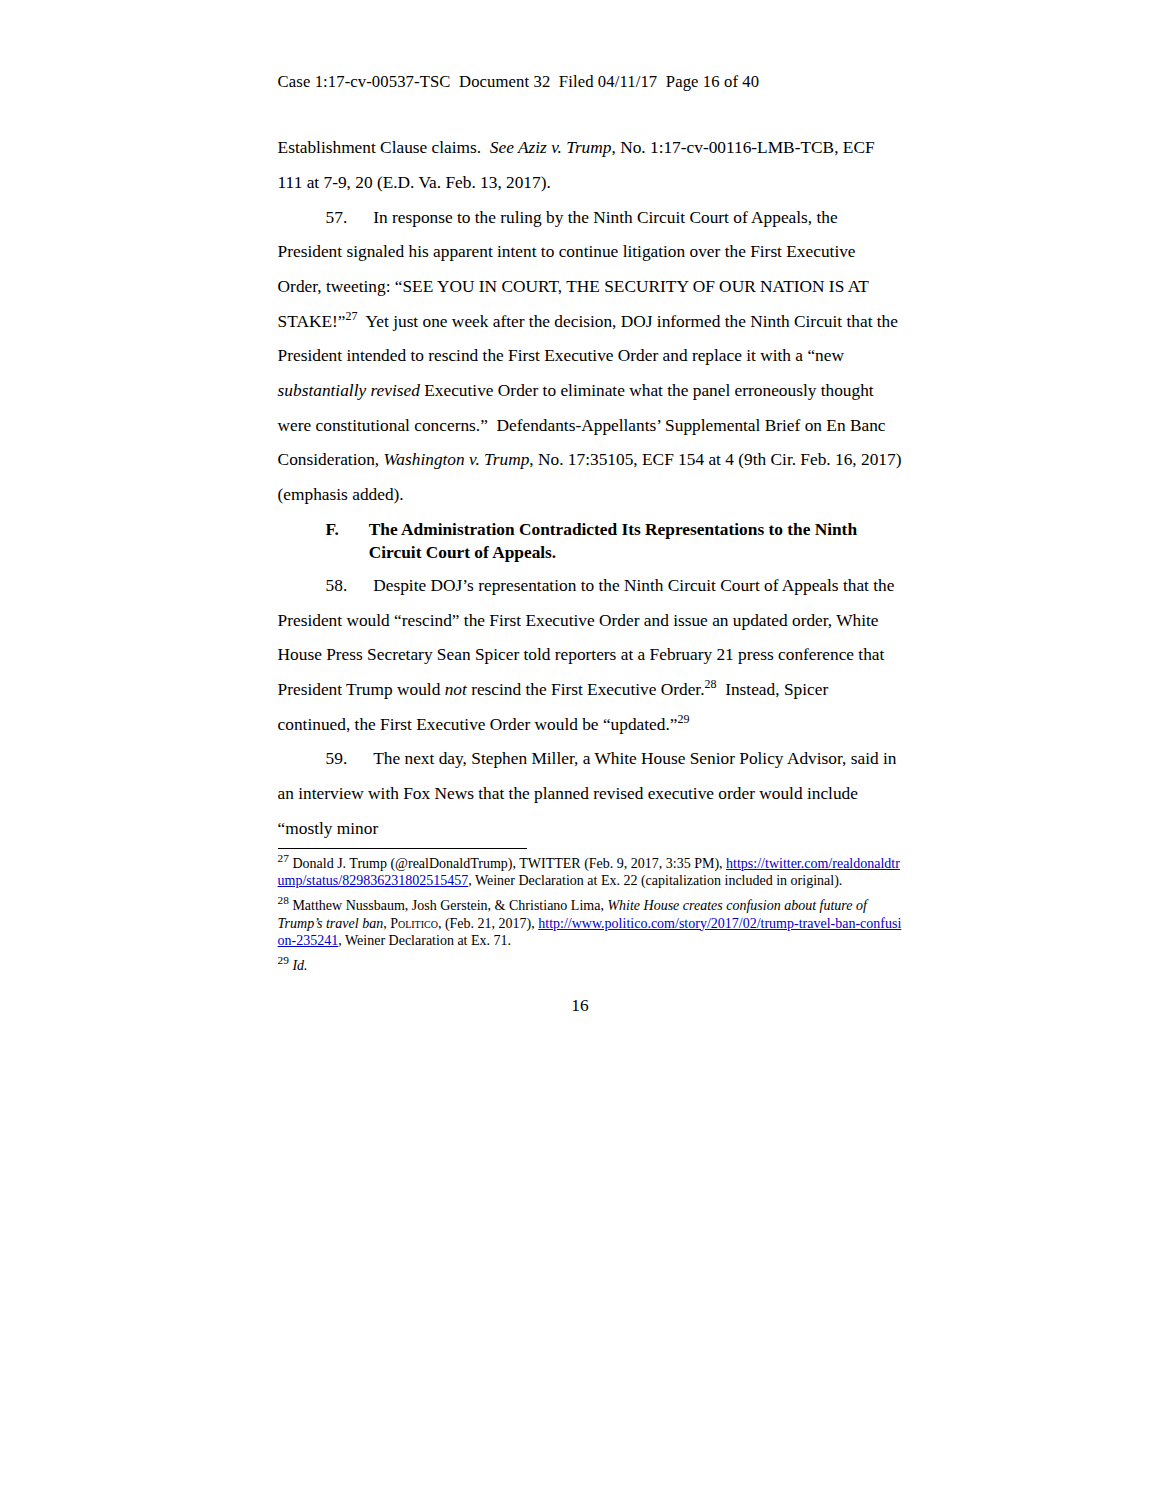Case 1:17-cv-00537-TSC Document 32 Filed 04/11/17 Page 16 of 40
Establishment Clause claims. See Aziz v. Trump, No. 1:17-cv-00116-LMB-TCB, ECF 111 at 7-9, 20 (E.D. Va. Feb. 13, 2017).
57. In response to the ruling by the Ninth Circuit Court of Appeals, the President signaled his apparent intent to continue litigation over the First Executive Order, tweeting: “SEE YOU IN COURT, THE SECURITY OF OUR NATION IS AT STAKE!”27 Yet just one week after the decision, DOJ informed the Ninth Circuit that the President intended to rescind the First Executive Order and replace it with a “new substantially revised Executive Order to eliminate what the panel erroneously thought were constitutional concerns.” Defendants-Appellants’ Supplemental Brief on En Banc Consideration, Washington v. Trump, No. 17:35105, ECF 154 at 4 (9th Cir. Feb. 16, 2017) (emphasis added).
F.
The Administration Contradicted Its Representations to the Ninth Circuit Court of Appeals.
58. Despite DOJ’s representation to the Ninth Circuit Court of Appeals that the President would “rescind” the First Executive Order and issue an updated order, White House Press Secretary Sean Spicer told reporters at a February 21 press conference that President Trump would not rescind the First Executive Order.28 Instead, Spicer continued, the First Executive Order would be “updated.”29
59. The next day, Stephen Miller, a White House Senior Policy Advisor, said in an interview with Fox News that the planned revised executive order would include “mostly minor
27 Donald J. Trump (@realDonaldTrump), TWITTER (Feb. 9, 2017, 3:35 PM), https://twitter.com/realdonaldtrump/status/829836231802515457, Weiner Declaration at Ex. 22 (capitalization included in original).
28 Matthew Nussbaum, Josh Gerstein, & Christiano Lima, White House creates confusion about future of Trump’s travel ban, Politico, (Feb. 21, 2017), http://www.politico.com/story/2017/02/trump-travel-ban-confusion-235241, Weiner Declaration at Ex. 71.
29 Id.
16